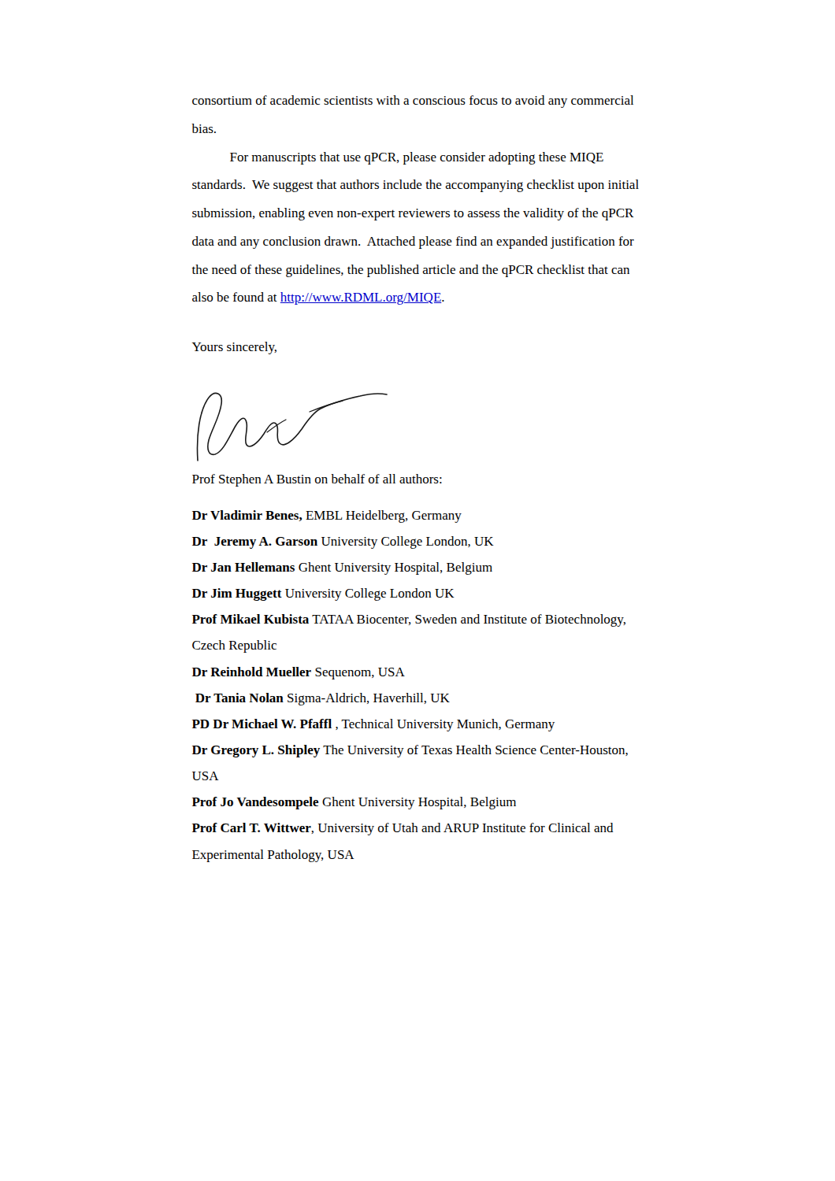consortium of academic scientists with a conscious focus to avoid any commercial bias.
For manuscripts that use qPCR, please consider adopting these MIQE standards. We suggest that authors include the accompanying checklist upon initial submission, enabling even non-expert reviewers to assess the validity of the qPCR data and any conclusion drawn. Attached please find an expanded justification for the need of these guidelines, the published article and the qPCR checklist that can also be found at http://www.RDML.org/MIQE.
Yours sincerely,
Prof Stephen A Bustin on behalf of all authors:
Dr Vladimir Benes, EMBL Heidelberg, Germany
Dr Jeremy A. Garson University College London, UK
Dr Jan Hellemans Ghent University Hospital, Belgium
Dr Jim Huggett University College London UK
Prof Mikael Kubista TATAA Biocenter, Sweden and Institute of Biotechnology, Czech Republic
Dr Reinhold Mueller Sequenom, USA
Dr Tania Nolan Sigma-Aldrich, Haverhill, UK
PD Dr Michael W. Pfaffl , Technical University Munich, Germany
Dr Gregory L. Shipley The University of Texas Health Science Center-Houston, USA
Prof Jo Vandesompele Ghent University Hospital, Belgium
Prof Carl T. Wittwer, University of Utah and ARUP Institute for Clinical and Experimental Pathology, USA